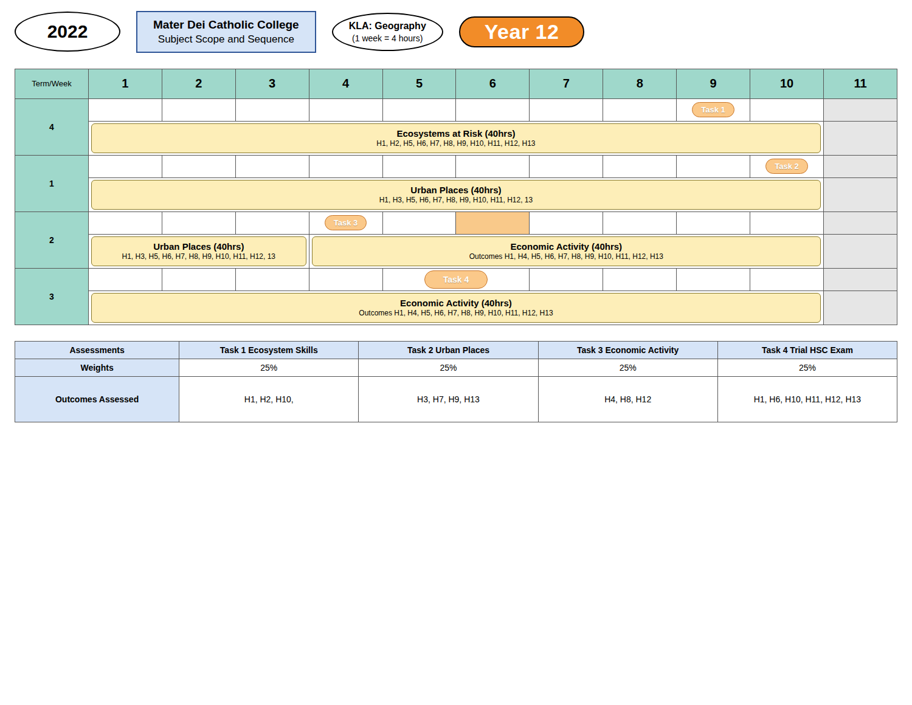2022
Mater Dei Catholic College
Subject Scope and Sequence
KLA: Geography
(1 week = 4 hours)
Year 12
| Term/Week | 1 | 2 | 3 | 4 | 5 | 6 | 7 | 8 | 9 | 10 | 11 |
| --- | --- | --- | --- | --- | --- | --- | --- | --- | --- | --- | --- |
| 4 | | | | | | | | | Task 1 | | |
| Ecosystems at Risk (40hrs) H1, H2, H5, H6, H7, H8, H9, H10, H11, H12, H13 | |
| 1 | | | | | | | | | | Task 2 | |
| Urban Places (40hrs) H1, H3, H5, H6, H7, H8, H9, H10, H11, H12, 13 | |
| 2 | | | | Task 3 | | | | | | | |
| Urban Places (40hrs) H1, H3, H5, H6, H7, H8, H9, H10, H11, H12, 13 | Economic Activity (40hrs) Outcomes H1, H4, H5, H6, H7, H8, H9, H10, H11, H12, H13 | |
| 3 | | | | | Task 4 | | | | | |
| Economic Activity (40hrs) Outcomes H1, H4, H5, H6, H7, H8, H9, H10, H11, H12, H13 | |
| Assessments | Task 1 Ecosystem Skills | Task 2 Urban Places | Task 3 Economic Activity | Task 4 Trial HSC Exam |
| --- | --- | --- | --- | --- |
| Weights | 25% | 25% | 25% | 25% |
| Outcomes Assessed | H1, H2, H10, | H3, H7, H9, H13 | H4, H8, H12 | H1, H6, H10, H11, H12, H13 |